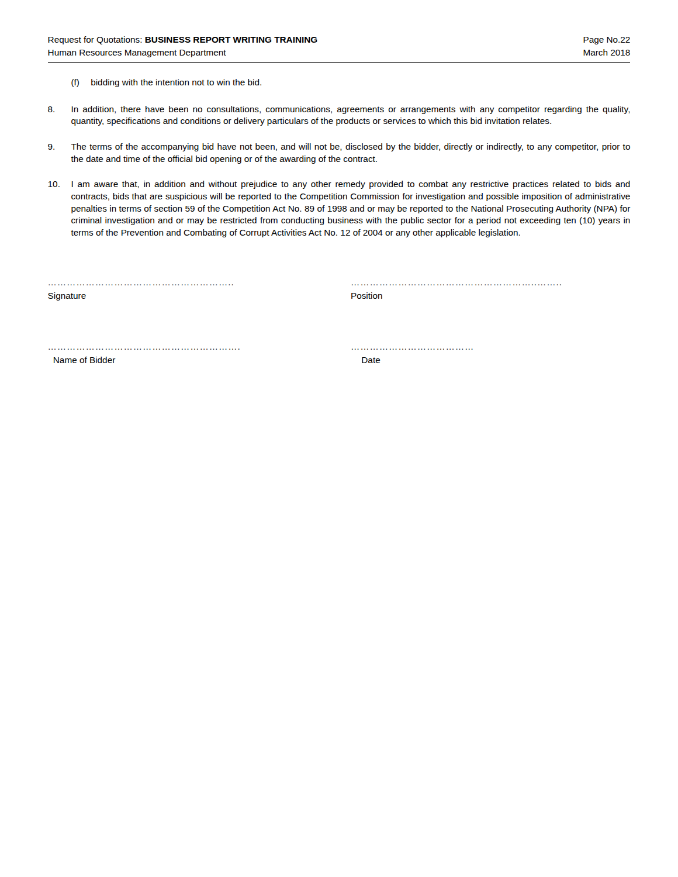Request for Quotations: BUSINESS REPORT WRITING TRAINING
Human Resources Management Department
Page No.22
March 2018
(f) bidding with the intention not to win the bid.
8. In addition, there have been no consultations, communications, agreements or arrangements with any competitor regarding the quality, quantity, specifications and conditions or delivery particulars of the products or services to which this bid invitation relates.
9. The terms of the accompanying bid have not been, and will not be, disclosed by the bidder, directly or indirectly, to any competitor, prior to the date and time of the official bid opening or of the awarding of the contract.
10. I am aware that, in addition and without prejudice to any other remedy provided to combat any restrictive practices related to bids and contracts, bids that are suspicious will be reported to the Competition Commission for investigation and possible imposition of administrative penalties in terms of section 59 of the Competition Act No. 89 of 1998 and or may be reported to the National Prosecuting Authority (NPA) for criminal investigation and or may be restricted from conducting business with the public sector for a period not exceeding ten (10) years in terms of the Prevention and Combating of Corrupt Activities Act No. 12 of 2004 or any other applicable legislation.
…………………………………………………..
…………………………………………………..……..
Signature
Position
…………………………………………………….
…………………………………
Name of Bidder
Date